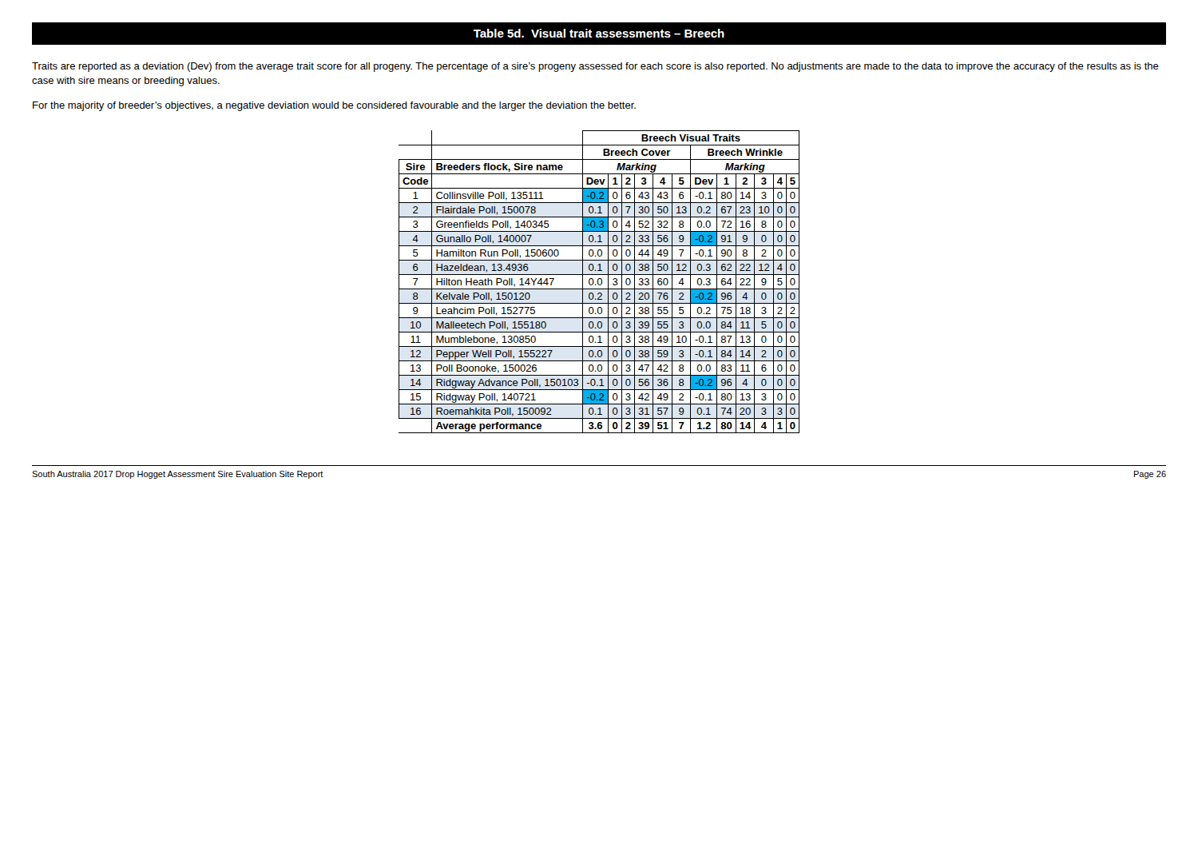Table 5d. Visual trait assessments – Breech
Traits are reported as a deviation (Dev) from the average trait score for all progeny. The percentage of a sire’s progeny assessed for each score is also reported. No adjustments are made to the data to improve the accuracy of the results as is the case with sire means or breeding values.
For the majority of breeder’s objectives, a negative deviation would be considered favourable and the larger the deviation the better.
| | | Breech Visual Traits |
| --- | --- | --- |
| | | Breech Cover | Breech Wrinkle |
| Sire | Breeders flock, Sire name | Marking | Marking |
| Code | | Dev | 1 | 2 | 3 | 4 | 5 | Dev | 1 | 2 | 3 | 4 | 5 |
| 1 | Collinsville Poll, 135111 | -0.2 | 0 | 6 | 43 | 43 | 6 | -0.1 | 80 | 14 | 3 | 0 | 0 |
| 2 | Flairdale Poll, 150078 | 0.1 | 0 | 7 | 30 | 50 | 13 | 0.2 | 67 | 23 | 10 | 0 | 0 |
| 3 | Greenfields Poll, 140345 | -0.3 | 0 | 4 | 52 | 32 | 8 | 0.0 | 72 | 16 | 8 | 0 | 0 |
| 4 | Gunallo Poll, 140007 | 0.1 | 0 | 2 | 33 | 56 | 9 | -0.2 | 91 | 9 | 0 | 0 | 0 |
| 5 | Hamilton Run Poll, 150600 | 0.0 | 0 | 0 | 44 | 49 | 7 | -0.1 | 90 | 8 | 2 | 0 | 0 |
| 6 | Hazeldean, 13.4936 | 0.1 | 0 | 0 | 38 | 50 | 12 | 0.3 | 62 | 22 | 12 | 4 | 0 |
| 7 | Hilton Heath Poll, 14Y447 | 0.0 | 3 | 0 | 33 | 60 | 4 | 0.3 | 64 | 22 | 9 | 5 | 0 |
| 8 | Kelvale Poll, 150120 | 0.2 | 0 | 2 | 20 | 76 | 2 | -0.2 | 96 | 4 | 0 | 0 | 0 |
| 9 | Leahcim Poll, 152775 | 0.0 | 0 | 2 | 38 | 55 | 5 | 0.2 | 75 | 18 | 3 | 2 | 2 |
| 10 | Malleetech Poll, 155180 | 0.0 | 0 | 3 | 39 | 55 | 3 | 0.0 | 84 | 11 | 5 | 0 | 0 |
| 11 | Mumblebone, 130850 | 0.1 | 0 | 3 | 38 | 49 | 10 | -0.1 | 87 | 13 | 0 | 0 | 0 |
| 12 | Pepper Well Poll, 155227 | 0.0 | 0 | 0 | 38 | 59 | 3 | -0.1 | 84 | 14 | 2 | 0 | 0 |
| 13 | Poll Boonoke, 150026 | 0.0 | 0 | 3 | 47 | 42 | 8 | 0.0 | 83 | 11 | 6 | 0 | 0 |
| 14 | Ridgway Advance Poll, 150103 | -0.1 | 0 | 0 | 56 | 36 | 8 | -0.2 | 96 | 4 | 0 | 0 | 0 |
| 15 | Ridgway Poll, 140721 | -0.2 | 0 | 3 | 42 | 49 | 2 | -0.1 | 80 | 13 | 3 | 0 | 0 |
| 16 | Roemahkita Poll, 150092 | 0.1 | 0 | 3 | 31 | 57 | 9 | 0.1 | 74 | 20 | 3 | 3 | 0 |
| | Average performance | 3.6 | 0 | 2 | 39 | 51 | 7 | 1.2 | 80 | 14 | 4 | 1 | 0 |
South Australia 2017 Drop Hogget Assessment Sire Evaluation Site Report Page 26